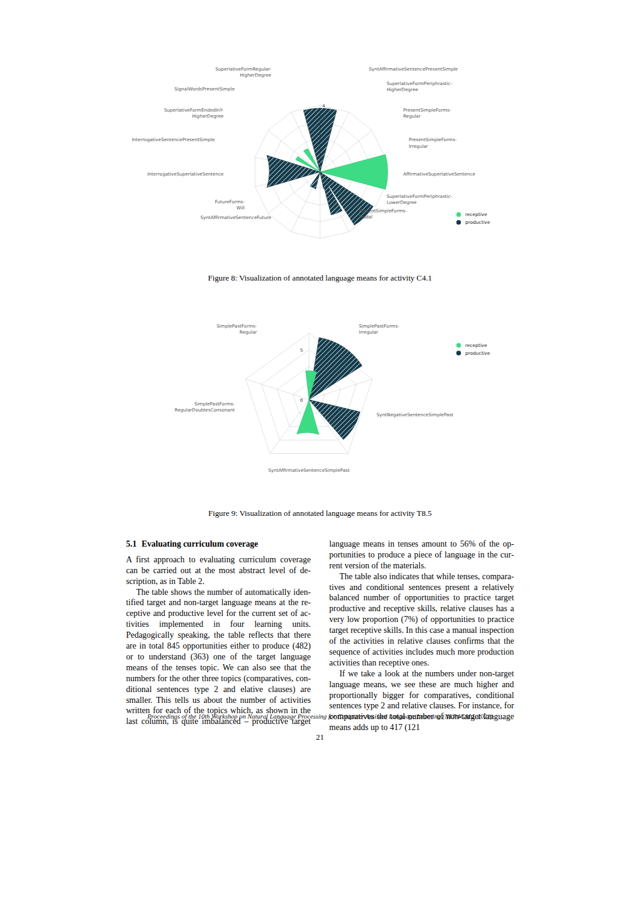4 2 SuperlativeFormRegular- HigherDegree SyntAffirmativeSentencePresentSimple SignalWordsPresentSimple SuperlativeFormPeriphrastic- HigherDegree SuperlativeFormEndedInY- HigherDegree PresentSimpleForms- Regular InterrogativeSentencePresentSimple PresentSimpleForms- Irregular InterrogativeSuperlativeSentence AffirmativeSuperlativeSentence FutureForms- Will SuperlativeFormPeriphrastic- LowerDegree SyntAffirmativeSentenceFuture PresentSimpleForms- Modal receptive productive
Figure 8: Visualization of annotated language means for activity C4.1
5 0 SimplePastForms- Regular SimplePastForms- Irregular SimplePastForms- RegularDoublesConsonant SyntNegativeSentenceSimplePast SyntAffirmativeSentenceSimplePast receptive productive
Figure 9: Visualization of annotated language means for activity T8.5
5.1 Evaluating curriculum coverage
A first approach to evaluating curriculum coverage can be carried out at the most abstract level of description, as in Table 2.
The table shows the number of automatically identified target and non-target language means at the receptive and productive level for the current set of activities implemented in four learning units. Pedagogically speaking, the table reflects that there are in total 845 opportunities either to produce (482) or to understand (363) one of the target language means of the tenses topic. We can also see that the numbers for the other three topics (comparatives, conditional sentences type 2 and elative clauses) are smaller. This tells us about the number of activities written for each of the topics which, as shown in the last column, is quite imbalanced – productive target language means in tenses amount to 56% of the opportunities to produce a piece of language in the current version of the materials.
The table also indicates that while tenses, comparatives and conditional sentences present a relatively balanced number of opportunities to practice target productive and receptive skills, relative clauses has a very low proportion (7%) of opportunities to practice target receptive skills. In this case a manual inspection of the activities in relative clauses confirms that the sequence of activities includes much more production activities than receptive ones.
If we take a look at the numbers under non-target language means, we see these are much higher and proportionally bigger for comparatives, conditional sentences type 2 and relative clauses. For instance, for comparatives the total number of non-target language means adds up to 417 (121
Proceedings of the 10th Workshop on Natural Language Processing for Computer Assisted Language Learning (NLP4CALL 2021)
21